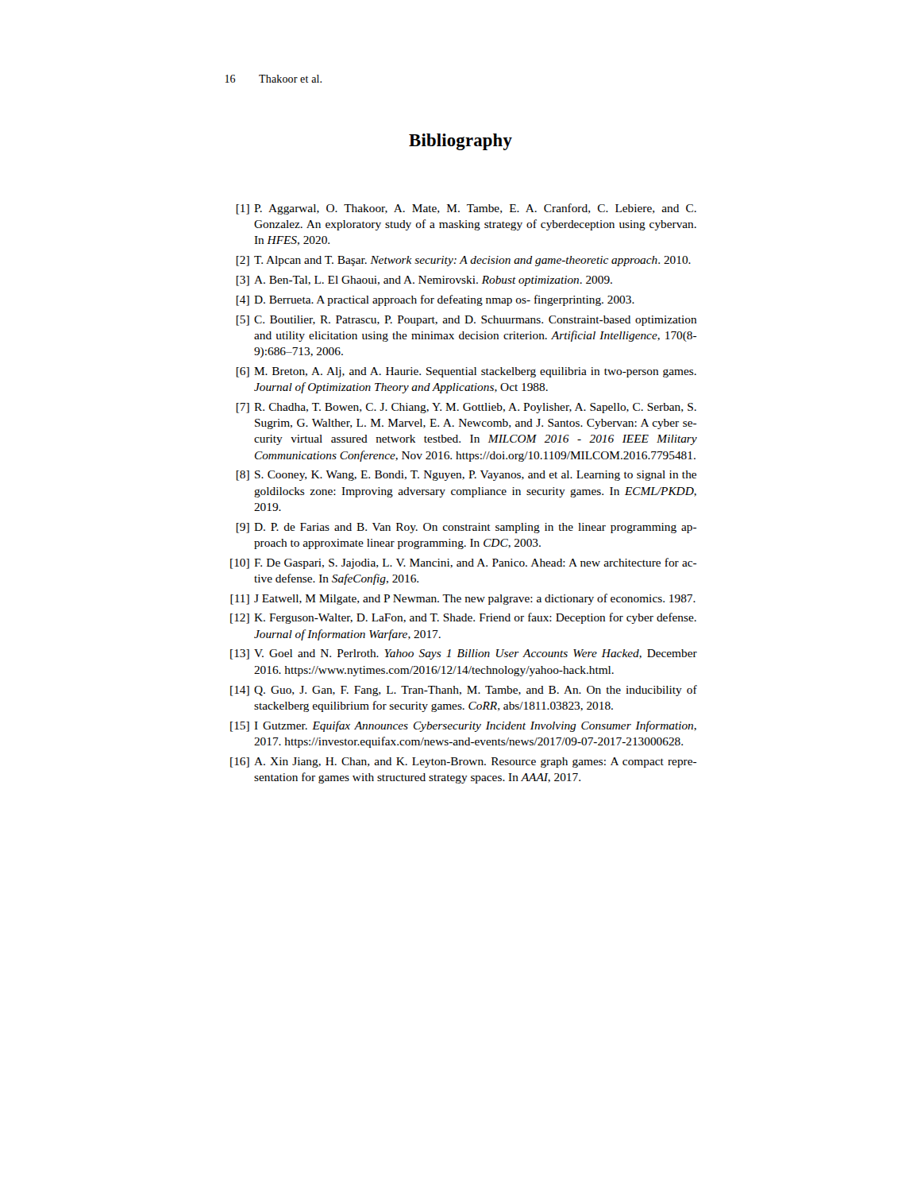16 Thakoor et al.
Bibliography
[1] P. Aggarwal, O. Thakoor, A. Mate, M. Tambe, E. A. Cranford, C. Lebiere, and C. Gonzalez. An exploratory study of a masking strategy of cyberdeception using cybervan. In HFES, 2020.
[2] T. Alpcan and T. Başar. Network security: A decision and game-theoretic approach. 2010.
[3] A. Ben-Tal, L. El Ghaoui, and A. Nemirovski. Robust optimization. 2009.
[4] D. Berrueta. A practical approach for defeating nmap os- fingerprinting. 2003.
[5] C. Boutilier, R. Patrascu, P. Poupart, and D. Schuurmans. Constraint-based optimization and utility elicitation using the minimax decision criterion. Artificial Intelligence, 170(8-9):686–713, 2006.
[6] M. Breton, A. Alj, and A. Haurie. Sequential stackelberg equilibria in two-person games. Journal of Optimization Theory and Applications, Oct 1988.
[7] R. Chadha, T. Bowen, C. J. Chiang, Y. M. Gottlieb, A. Poylisher, A. Sapello, C. Serban, S. Sugrim, G. Walther, L. M. Marvel, E. A. Newcomb, and J. Santos. Cybervan: A cyber security virtual assured network testbed. In MILCOM 2016 - 2016 IEEE Military Communications Conference, Nov 2016. https://doi.org/10.1109/MILCOM.2016.7795481.
[8] S. Cooney, K. Wang, E. Bondi, T. Nguyen, P. Vayanos, and et al. Learning to signal in the goldilocks zone: Improving adversary compliance in security games. In ECML/PKDD, 2019.
[9] D. P. de Farias and B. Van Roy. On constraint sampling in the linear programming approach to approximate linear programming. In CDC, 2003.
[10] F. De Gaspari, S. Jajodia, L. V. Mancini, and A. Panico. Ahead: A new architecture for active defense. In SafeConfig, 2016.
[11] J Eatwell, M Milgate, and P Newman. The new palgrave: a dictionary of economics. 1987.
[12] K. Ferguson-Walter, D. LaFon, and T. Shade. Friend or faux: Deception for cyber defense. Journal of Information Warfare, 2017.
[13] V. Goel and N. Perlroth. Yahoo Says 1 Billion User Accounts Were Hacked, December 2016. https://www.nytimes.com/2016/12/14/technology/yahoo-hack.html.
[14] Q. Guo, J. Gan, F. Fang, L. Tran-Thanh, M. Tambe, and B. An. On the inducibility of stackelberg equilibrium for security games. CoRR, abs/1811.03823, 2018.
[15] I Gutzmer. Equifax Announces Cybersecurity Incident Involving Consumer Information, 2017. https://investor.equifax.com/news-and-events/news/2017/09-07-2017-213000628.
[16] A. Xin Jiang, H. Chan, and K. Leyton-Brown. Resource graph games: A compact representation for games with structured strategy spaces. In AAAI, 2017.